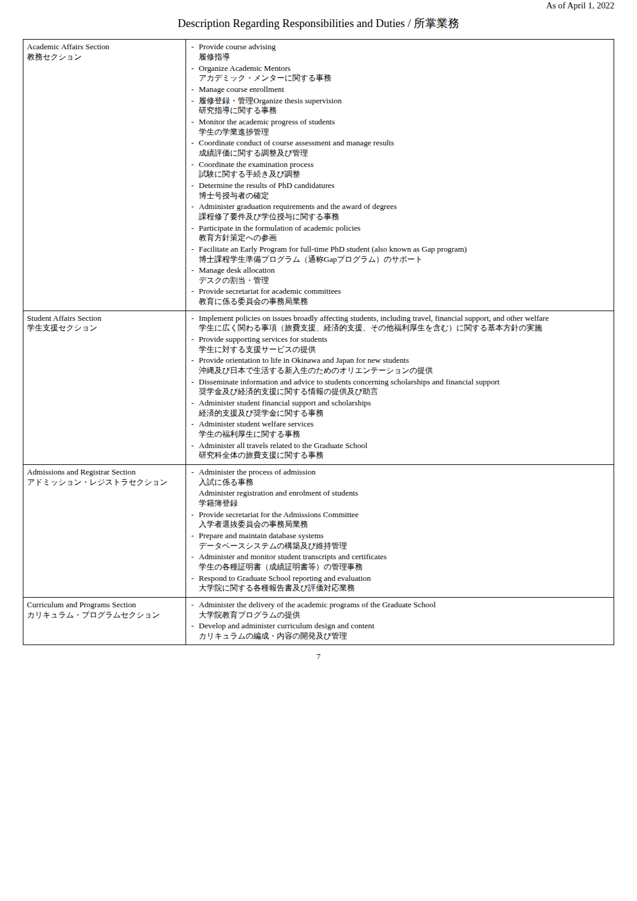As of April 1, 2022
Description Regarding Responsibilities and Duties / 所掌業務
| Academic Affairs Section 教務セクション | Provide course advising 履修指導 Organize Academic Mentors アカデミック・メンターに関する事務 Manage course enrollment 履修登録・管理Organize thesis supervision 研究指導に関する事務 Monitor the academic progress of students 学生の学業進捗管理 Coordinate conduct of course assessment and manage results 成績評価に関する調整及び管理 Coordinate the examination process 試験に関する手続き及び調整 Determine the results of PhD candidatures 博士号授与者の確定 Administer graduation requirements and the award of degrees 課程修了要件及び学位授与に関する事務 Participate in the formulation of academic policies 教育方針策定への参画 Facilitate an Early Program for full-time PhD student (also known as Gap program) 博士課程学生準備プログラム（通称Gapプログラム）のサポート Manage desk allocation デスクの割当・管理 Provide secretariat for academic committees 教育に係る委員会の事務局業務 |
| Student Affairs Section 学生支援セクション | Implement policies on issues broadly affecting students, including travel, financial support, and other welfare 学生に広く関わる事項（旅費支援、経済的支援、その他福利厚生を含む）に関する基本方針の実施 Provide supporting services for students 学生に対する支援サービスの提供 Provide orientation to life in Okinawa and Japan for new students 沖縄及び日本で生活する新入生のためのオリエンテーションの提供 Disseminate information and advice to students concerning scholarships and financial support 奨学金及び経済的支援に関する情報の提供及び助言 Administer student financial support and scholarships 経済的支援及び奨学金に関する事務 Administer student welfare services 学生の福利厚生に関する事務 Administer all travels related to the Graduate School 研究科全体の旅費支援に関する事務 |
| Admissions and Registrar Section アドミッション・レジストラセクション | Administer the process of admission 入試に係る事務 Administer registration and enrolment of students 学籍簿登録 Provide secretariat for the Admissions Committee 入学者選抜委員会の事務局業務 Prepare and maintain database systems データベースシステムの構築及び維持管理 Administer and monitor student transcripts and certificates 学生の各種証明書（成績証明書等）の管理事務 Respond to Graduate School reporting and evaluation 大学院に関する各種報告書及び評価対応業務 |
| Curriculum and Programs Section カリキュラム・プログラムセクション | Administer the delivery of the academic programs of the Graduate School 大学院教育プログラムの提供 Develop and administer curriculum design and content カリキュラムの編成・内容の開発及び管理 |
7